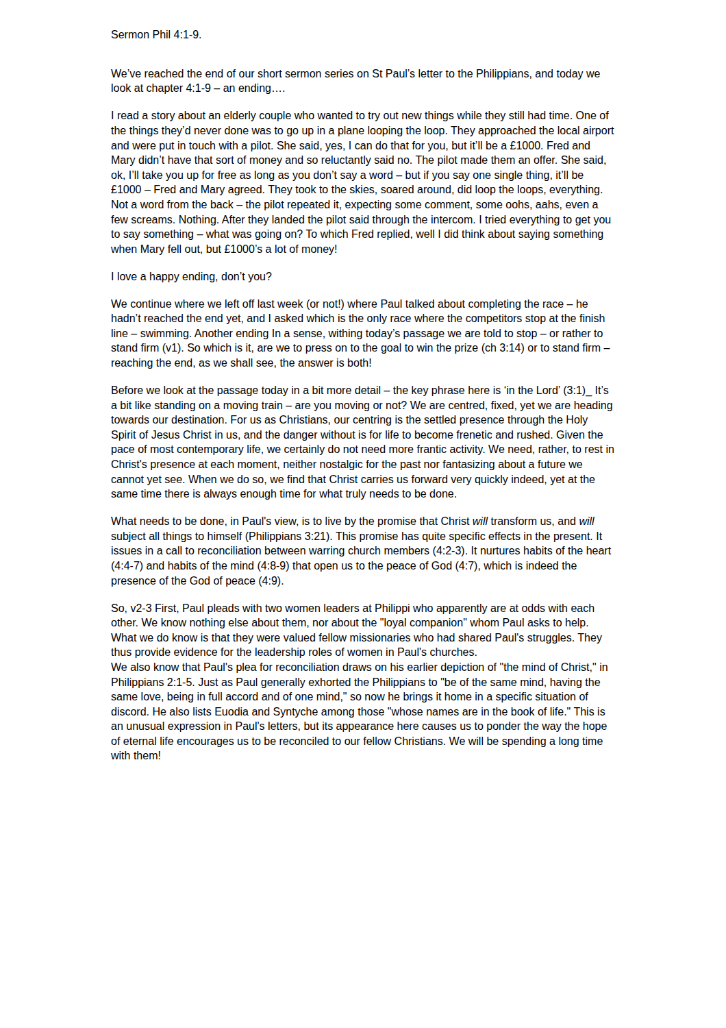Sermon Phil 4:1-9.
We’ve reached the end of our short sermon series on St Paul’s letter to the Philippians, and today we look at chapter 4:1-9 – an ending….
I read a story about an elderly couple who wanted to try out new things while they still had time. One of the things they’d never done was to go up in a plane looping the loop. They approached the local airport and were put in touch with a pilot. She said, yes, I can do that for you, but it’ll be a £1000. Fred and Mary didn’t have that sort of money and so reluctantly said no. The pilot made them an offer. She said, ok, I’ll take you up for free as long as you don’t say a word – but if you say one single thing, it’ll be £1000 – Fred and Mary agreed. They took to the skies, soared around, did loop the loops, everything. Not a word from the back – the pilot repeated it, expecting some comment, some oohs, aahs, even a few screams. Nothing. After they landed the pilot said through the intercom. I tried everything to get you to say something – what was going on? To which Fred replied, well I did think about saying something when Mary fell out, but £1000’s a lot of money!
I love a happy ending, don’t you?
We continue where we left off last week (or not!) where Paul talked about completing the race – he hadn’t reached the end yet, and I asked which is the only race where the competitors stop at the finish line – swimming. Another ending In a sense, withing today’s passage we are told to stop – or rather to stand firm (v1). So which is it, are we to press on to the goal to win the prize (ch 3:14) or to stand firm – reaching the end, as we shall see, the answer is both!
Before we look at the passage today in a bit more detail – the key phrase here is ‘in the Lord’ (3:1)_ It’s a bit like standing on a moving train – are you moving or not? We are centred, fixed, yet we are heading towards our destination. For us as Christians, our centring is the settled presence through the Holy Spirit of Jesus Christ in us, and the danger without is for life to become frenetic and rushed. Given the pace of most contemporary life, we certainly do not need more frantic activity. We need, rather, to rest in Christ's presence at each moment, neither nostalgic for the past nor fantasizing about a future we cannot yet see. When we do so, we find that Christ carries us forward very quickly indeed, yet at the same time there is always enough time for what truly needs to be done.
What needs to be done, in Paul's view, is to live by the promise that Christ will transform us, and will subject all things to himself (Philippians 3:21). This promise has quite specific effects in the present. It issues in a call to reconciliation between warring church members (4:2-3). It nurtures habits of the heart (4:4-7) and habits of the mind (4:8-9) that open us to the peace of God (4:7), which is indeed the presence of the God of peace (4:9).
So, v2-3 First, Paul pleads with two women leaders at Philippi who apparently are at odds with each other. We know nothing else about them, nor about the "loyal companion" whom Paul asks to help. What we do know is that they were valued fellow missionaries who had shared Paul's struggles. They thus provide evidence for the leadership roles of women in Paul's churches.
We also know that Paul's plea for reconciliation draws on his earlier depiction of "the mind of Christ," in Philippians 2:1-5. Just as Paul generally exhorted the Philippians to "be of the same mind, having the same love, being in full accord and of one mind," so now he brings it home in a specific situation of discord. He also lists Euodia and Syntyche among those "whose names are in the book of life." This is an unusual expression in Paul's letters, but its appearance here causes us to ponder the way the hope of eternal life encourages us to be reconciled to our fellow Christians. We will be spending a long time with them!